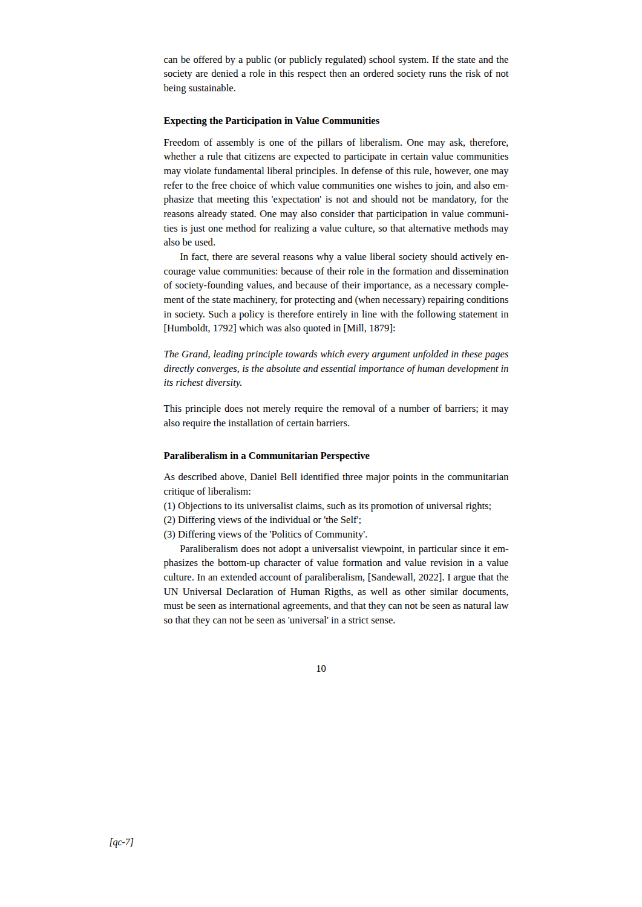can be offered by a public (or publicly regulated) school system. If the state and the society are denied a role in this respect then an ordered society runs the risk of not being sustainable.
Expecting the Participation in Value Communities
Freedom of assembly is one of the pillars of liberalism. One may ask, therefore, whether a rule that citizens are expected to participate in certain value communities may violate fundamental liberal principles. In defense of this rule, however, one may refer to the free choice of which value communities one wishes to join, and also emphasize that meeting this 'expectation' is not and should not be mandatory, for the reasons already stated. One may also consider that participation in value communities is just one method for realizing a value culture, so that alternative methods may also be used.
In fact, there are several reasons why a value liberal society should actively encourage value communities: because of their role in the formation and dissemination of society-founding values, and because of their importance, as a necessary complement of the state machinery, for protecting and (when necessary) repairing conditions in society. Such a policy is therefore entirely in line with the following statement in [Humboldt, 1792] which was also quoted in [Mill, 1879]:
The Grand, leading principle towards which every argument unfolded in these pages directly converges, is the absolute and essential importance of human development in its richest diversity.
This principle does not merely require the removal of a number of barriers; it may also require the installation of certain barriers.
Paraliberalism in a Communitarian Perspective
As described above, Daniel Bell identified three major points in the communitarian critique of liberalism:
(1) Objections to its universalist claims, such as its promotion of universal rights;
(2) Differing views of the individual or 'the Self';
(3) Differing views of the 'Politics of Community'.
Paraliberalism does not adopt a universalist viewpoint, in particular since it emphasizes the bottom-up character of value formation and value revision in a value culture. In an extended account of paraliberalism, [Sandewall, 2022]. I argue that the UN Universal Declaration of Human Rigths, as well as other similar documents, must be seen as international agreements, and that they can not be seen as natural law so that they can not be seen as 'universal' in a strict sense.
[qc-7]
10